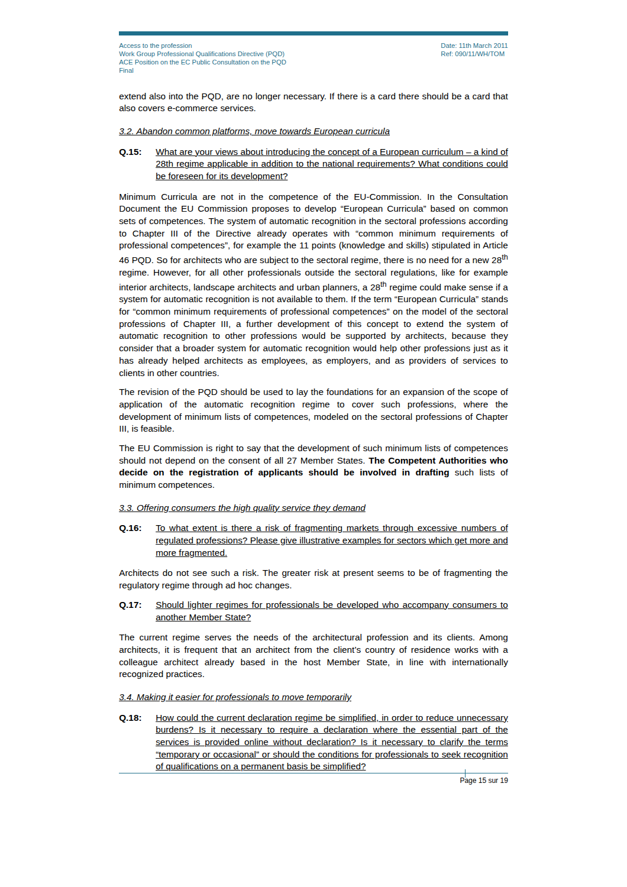Access to the profession
Work Group Professional Qualifications Directive (PQD)
ACE Position on the EC Public Consultation on the PQD
Final
Date: 11th March 2011
Ref: 090/11/WH/TOM
extend also into the PQD, are no longer necessary. If there is a card there should be a card that also covers e-commerce services.
3.2. Abandon common platforms, move towards European curricula
Q.15:
What are your views about introducing the concept of a European curriculum – a kind of 28th regime applicable in addition to the national requirements? What conditions could be foreseen for its development?
Minimum Curricula are not in the competence of the EU-Commission. In the Consultation Document the EU Commission proposes to develop “European Curricula” based on common sets of competences. The system of automatic recognition in the sectoral professions according to Chapter III of the Directive already operates with “common minimum requirements of professional competences”, for example the 11 points (knowledge and skills) stipulated in Article 46 PQD. So for architects who are subject to the sectoral regime, there is no need for a new 28th regime. However, for all other professionals outside the sectoral regulations, like for example interior architects, landscape architects and urban planners, a 28th regime could make sense if a system for automatic recognition is not available to them. If the term “European Curricula” stands for “common minimum requirements of professional competences” on the model of the sectoral professions of Chapter III, a further development of this concept to extend the system of automatic recognition to other professions would be supported by architects, because they consider that a broader system for automatic recognition would help other professions just as it has already helped architects as employees, as employers, and as providers of services to clients in other countries.
The revision of the PQD should be used to lay the foundations for an expansion of the scope of application of the automatic recognition regime to cover such professions, where the development of minimum lists of competences, modeled on the sectoral professions of Chapter III, is feasible.
The EU Commission is right to say that the development of such minimum lists of competences should not depend on the consent of all 27 Member States. The Competent Authorities who decide on the registration of applicants should be involved in drafting such lists of minimum competences.
3.3. Offering consumers the high quality service they demand
Q.16:
To what extent is there a risk of fragmenting markets through excessive numbers of regulated professions? Please give illustrative examples for sectors which get more and more fragmented.
Architects do not see such a risk. The greater risk at present seems to be of fragmenting the regulatory regime through ad hoc changes.
Q.17:
Should lighter regimes for professionals be developed who accompany consumers to another Member State?
The current regime serves the needs of the architectural profession and its clients. Among architects, it is frequent that an architect from the client’s country of residence works with a colleague architect already based in the host Member State, in line with internationally recognized practices.
3.4. Making it easier for professionals to move temporarily
Q.18:
How could the current declaration regime be simplified, in order to reduce unnecessary burdens? Is it necessary to require a declaration where the essential part of the services is provided online without declaration? Is it necessary to clarify the terms “temporary or occasional” or should the conditions for professionals to seek recognition of qualifications on a permanent basis be simplified?
Page 15 sur 19